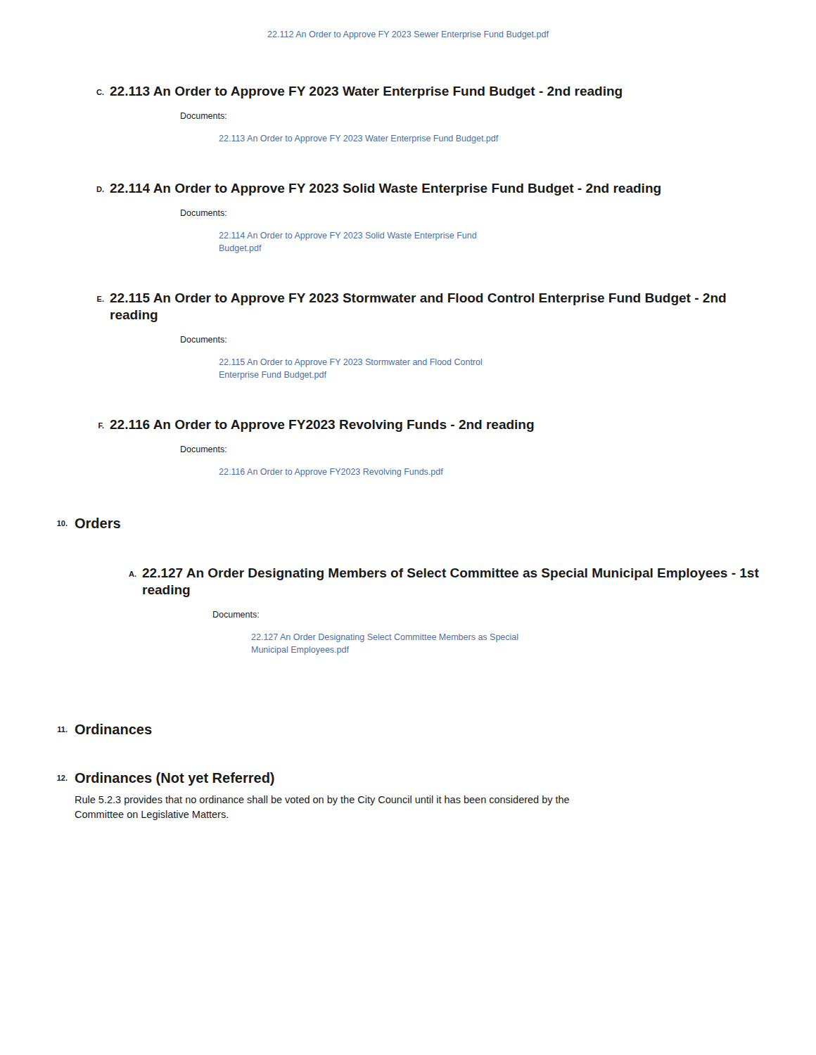22.112 An Order to Approve FY 2023 Sewer Enterprise Fund Budget.pdf
C.
22.113 An Order to Approve FY 2023 Water Enterprise Fund Budget - 2nd reading
Documents:
22.113 An Order to Approve FY 2023 Water Enterprise Fund Budget.pdf
D.
22.114 An Order to Approve FY 2023 Solid Waste Enterprise Fund Budget - 2nd reading
Documents:
22.114 An Order to Approve FY 2023 Solid Waste Enterprise Fund
Budget.pdf
E.
22.115 An Order to Approve FY 2023 Stormwater and Flood Control Enterprise Fund Budget - 2nd reading
Documents:
22.115 An Order to Approve FY 2023 Stormwater and Flood Control
Enterprise Fund Budget.pdf
F.
22.116 An Order to Approve FY2023 Revolving Funds - 2nd reading
Documents:
22.116 An Order to Approve FY2023 Revolving Funds.pdf
10.
Orders
A.
22.127 An Order Designating Members of Select Committee as Special Municipal Employees - 1st reading
Documents:
22.127 An Order Designating Select Committee Members as Special
Municipal Employees.pdf
11.
Ordinances
12.
Ordinances (Not yet Referred)
Rule 5.2.3 provides that no ordinance shall be voted on by the City Council until it has been considered by the Committee on Legislative Matters.